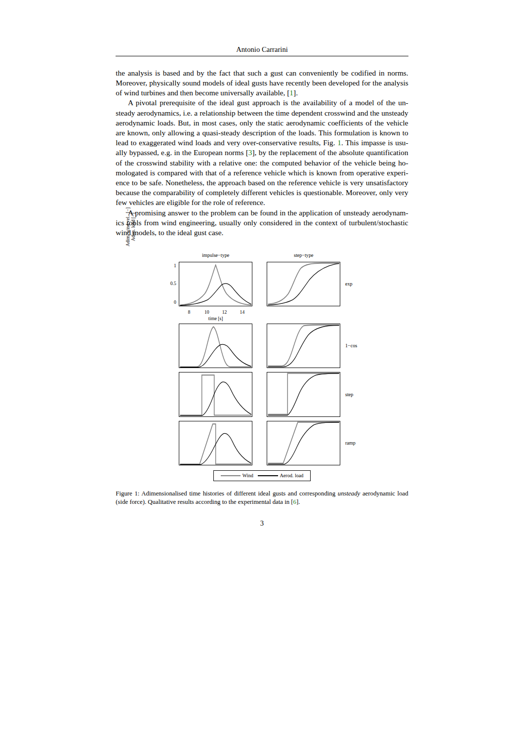Antonio Carrarini
the analysis is based and by the fact that such a gust can conveniently be codified in norms. Moreover, physically sound models of ideal gusts have recently been developed for the analysis of wind turbines and then become universally available, [1].
A pivotal prerequisite of the ideal gust approach is the availability of a model of the unsteady aerodynamics, i.e. a relationship between the time dependent crosswind and the unsteady aerodynamic loads. But, in most cases, only the static aerodynamic coefficients of the vehicle are known, only allowing a quasi-steady description of the loads. This formulation is known to lead to exaggerated wind loads and very over-conservative results, Fig. 1. This impasse is usually bypassed, e.g. in the European norms [3], by the replacement of the absolute quantification of the crosswind stability with a relative one: the computed behavior of the vehicle being homologated is compared with that of a reference vehicle which is known from operative experience to be safe. Nonetheless, the approach based on the reference vehicle is very unsatisfactory because the comparability of completely different vehicles is questionable. Moreover, only very few vehicles are eligible for the role of reference.
A promising answer to the problem can be found in the application of unsteady aerodynamics tools from wind engineering, usually only considered in the context of turbulent/stochastic wind models, to the ideal gust case.
Adim. wind vel. [−]
Adim. load [−]
impulse−type
step−type
1 0.5 0
exp
8 10 12 14 time [s]
1−cos
step
ramp
Wind Aerod. load
Figure 1: Adimensionalised time histories of different ideal gusts and corresponding unsteady aerodynamic load (side force). Qualitative results according to the experimental data in [6].
3